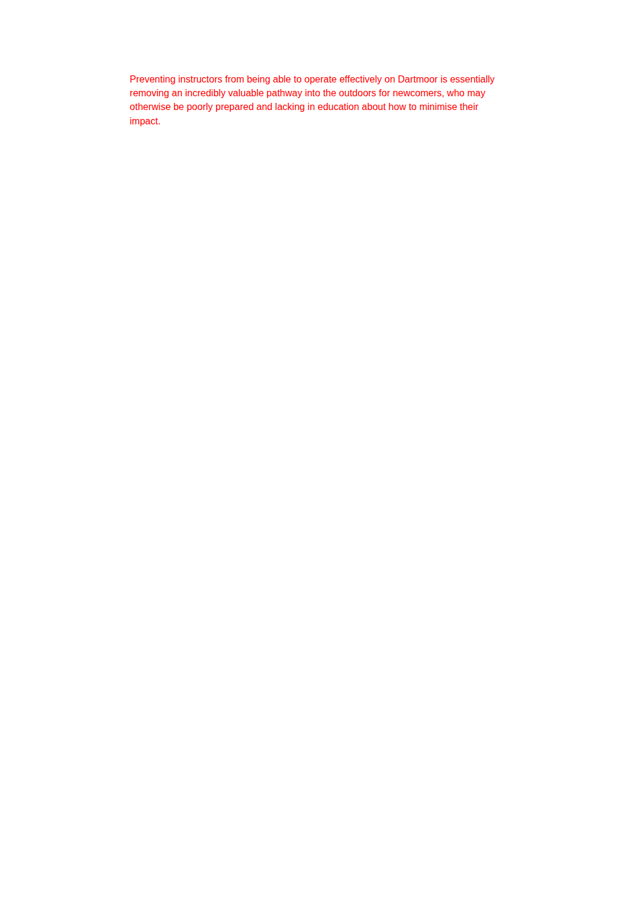Preventing instructors from being able to operate effectively on Dartmoor is essentially removing an incredibly valuable pathway into the outdoors for newcomers, who may otherwise be poorly prepared and lacking in education about how to minimise their impact.